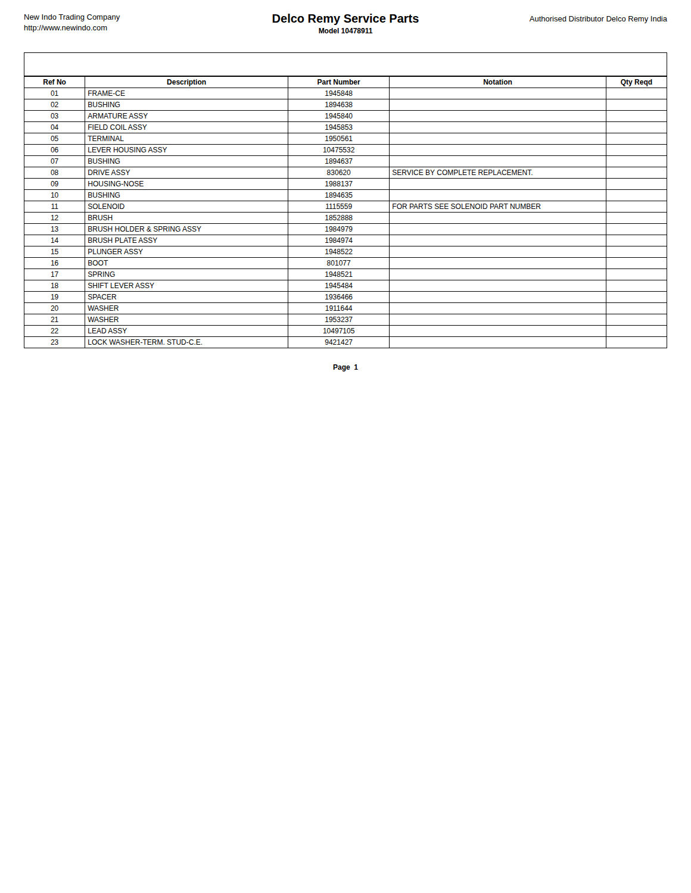New Indo Trading Company
http://www.newindo.com
Authorised Distributor Delco Remy India
Delco Remy Service Parts
Model 10478911
| Ref No | Description | Part Number | Notation | Qty Reqd |
| --- | --- | --- | --- | --- |
| 01 | FRAME-CE | 1945848 | | |
| 02 | BUSHING | 1894638 | | |
| 03 | ARMATURE ASSY | 1945840 | | |
| 04 | FIELD COIL ASSY | 1945853 | | |
| 05 | TERMINAL | 1950561 | | |
| 06 | LEVER HOUSING ASSY | 10475532 | | |
| 07 | BUSHING | 1894637 | | |
| 08 | DRIVE ASSY | 830620 | SERVICE BY COMPLETE REPLACEMENT. | |
| 09 | HOUSING-NOSE | 1988137 | | |
| 10 | BUSHING | 1894635 | | |
| 11 | SOLENOID | 1115559 | FOR PARTS SEE SOLENOID PART NUMBER | |
| 12 | BRUSH | 1852888 | | |
| 13 | BRUSH HOLDER & SPRING ASSY | 1984979 | | |
| 14 | BRUSH PLATE ASSY | 1984974 | | |
| 15 | PLUNGER ASSY | 1948522 | | |
| 16 | BOOT | 801077 | | |
| 17 | SPRING | 1948521 | | |
| 18 | SHIFT LEVER ASSY | 1945484 | | |
| 19 | SPACER | 1936466 | | |
| 20 | WASHER | 1911644 | | |
| 21 | WASHER | 1953237 | | |
| 22 | LEAD ASSY | 10497105 | | |
| 23 | LOCK WASHER-TERM. STUD-C.E. | 9421427 | | |
Page 1